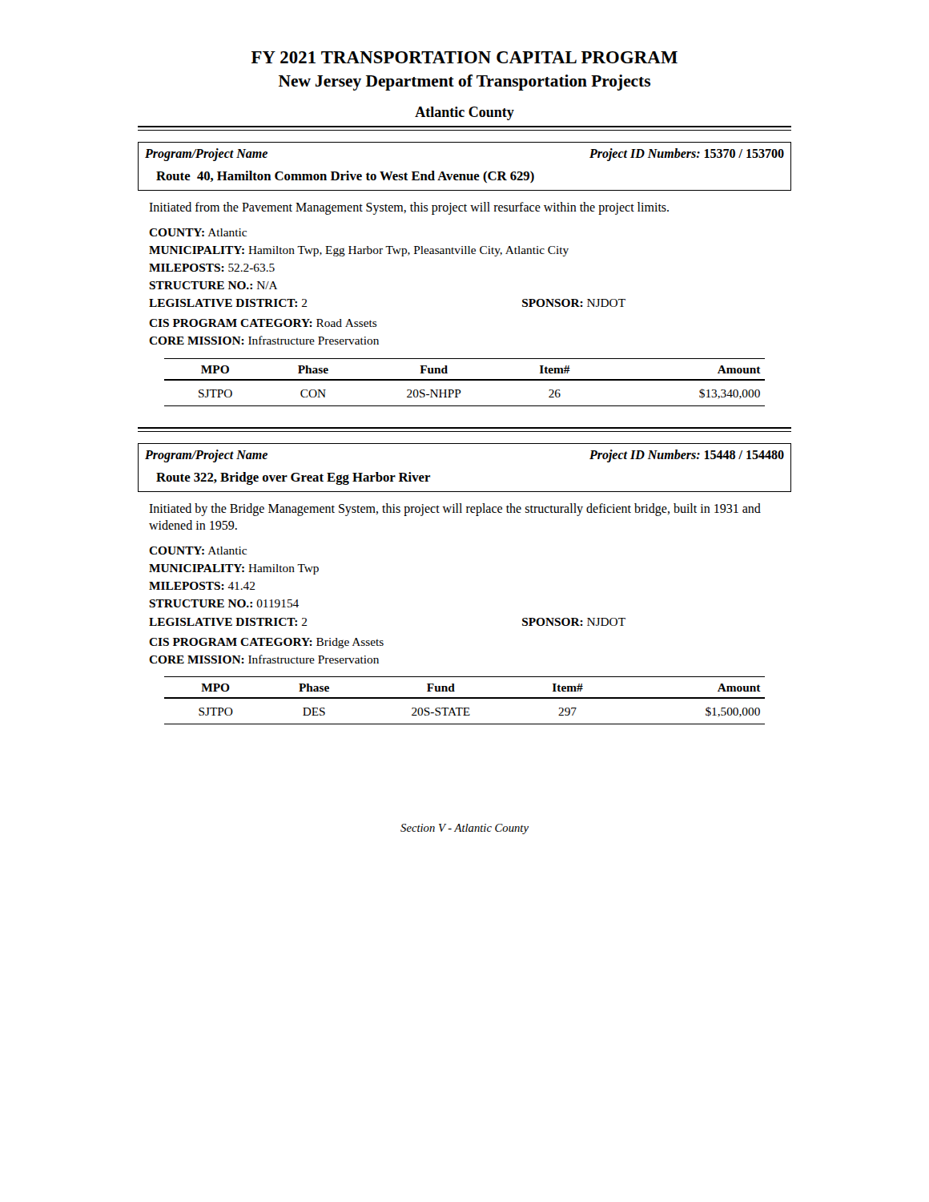FY 2021 TRANSPORTATION CAPITAL PROGRAM
New Jersey Department of Transportation Projects
Atlantic County
Program/Project Name Project ID Numbers: 15370 / 153700
Route 40, Hamilton Common Drive to West End Avenue (CR 629)
Initiated from the Pavement Management System, this project will resurface within the project limits.
COUNTY: Atlantic
MUNICIPALITY: Hamilton Twp, Egg Harbor Twp, Pleasantville City, Atlantic City
MILEPOSTS: 52.2-63.5
STRUCTURE NO.: N/A
LEGISLATIVE DISTRICT: 2
SPONSOR: NJDOT
CIS PROGRAM CATEGORY: Road Assets
CORE MISSION: Infrastructure Preservation
| MPO | Phase | Fund | Item# | Amount |
| --- | --- | --- | --- | --- |
| SJTPO | CON | 20S-NHPP | 26 | $13,340,000 |
Program/Project Name Project ID Numbers: 15448 / 154480
Route 322, Bridge over Great Egg Harbor River
Initiated by the Bridge Management System, this project will replace the structurally deficient bridge, built in 1931 and widened in 1959.
COUNTY: Atlantic
MUNICIPALITY: Hamilton Twp
MILEPOSTS: 41.42
STRUCTURE NO.: 0119154
LEGISLATIVE DISTRICT: 2
SPONSOR: NJDOT
CIS PROGRAM CATEGORY: Bridge Assets
CORE MISSION: Infrastructure Preservation
| MPO | Phase | Fund | Item# | Amount |
| --- | --- | --- | --- | --- |
| SJTPO | DES | 20S-STATE | 297 | $1,500,000 |
Section V - Atlantic County